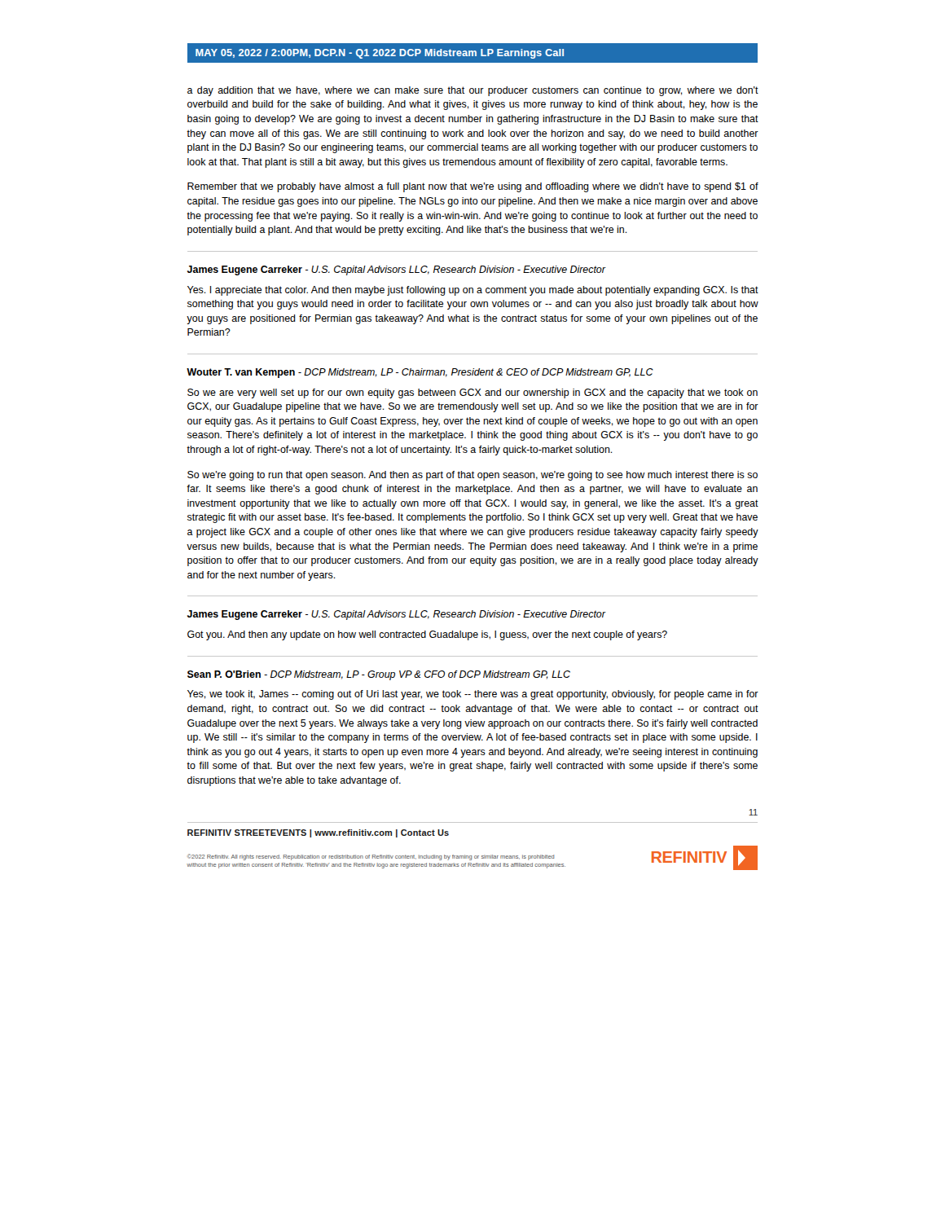MAY 05, 2022 / 2:00PM, DCP.N - Q1 2022 DCP Midstream LP Earnings Call
a day addition that we have, where we can make sure that our producer customers can continue to grow, where we don't overbuild and build for the sake of building. And what it gives, it gives us more runway to kind of think about, hey, how is the basin going to develop? We are going to invest a decent number in gathering infrastructure in the DJ Basin to make sure that they can move all of this gas. We are still continuing to work and look over the horizon and say, do we need to build another plant in the DJ Basin? So our engineering teams, our commercial teams are all working together with our producer customers to look at that. That plant is still a bit away, but this gives us tremendous amount of flexibility of zero capital, favorable terms.
Remember that we probably have almost a full plant now that we're using and offloading where we didn't have to spend $1 of capital. The residue gas goes into our pipeline. The NGLs go into our pipeline. And then we make a nice margin over and above the processing fee that we're paying. So it really is a win-win-win. And we're going to continue to look at further out the need to potentially build a plant. And that would be pretty exciting. And like that's the business that we're in.
James Eugene Carreker - U.S. Capital Advisors LLC, Research Division - Executive Director
Yes. I appreciate that color. And then maybe just following up on a comment you made about potentially expanding GCX. Is that something that you guys would need in order to facilitate your own volumes or -- and can you also just broadly talk about how you guys are positioned for Permian gas takeaway? And what is the contract status for some of your own pipelines out of the Permian?
Wouter T. van Kempen - DCP Midstream, LP - Chairman, President & CEO of DCP Midstream GP, LLC
So we are very well set up for our own equity gas between GCX and our ownership in GCX and the capacity that we took on GCX, our Guadalupe pipeline that we have. So we are tremendously well set up. And so we like the position that we are in for our equity gas. As it pertains to Gulf Coast Express, hey, over the next kind of couple of weeks, we hope to go out with an open season. There's definitely a lot of interest in the marketplace. I think the good thing about GCX is it's -- you don't have to go through a lot of right-of-way. There's not a lot of uncertainty. It's a fairly quick-to-market solution.
So we're going to run that open season. And then as part of that open season, we're going to see how much interest there is so far. It seems like there's a good chunk of interest in the marketplace. And then as a partner, we will have to evaluate an investment opportunity that we like to actually own more off that GCX. I would say, in general, we like the asset. It's a great strategic fit with our asset base. It's fee-based. It complements the portfolio. So I think GCX set up very well. Great that we have a project like GCX and a couple of other ones like that where we can give producers residue takeaway capacity fairly speedy versus new builds, because that is what the Permian needs. The Permian does need takeaway. And I think we're in a prime position to offer that to our producer customers. And from our equity gas position, we are in a really good place today already and for the next number of years.
James Eugene Carreker - U.S. Capital Advisors LLC, Research Division - Executive Director
Got you. And then any update on how well contracted Guadalupe is, I guess, over the next couple of years?
Sean P. O'Brien - DCP Midstream, LP - Group VP & CFO of DCP Midstream GP, LLC
Yes, we took it, James -- coming out of Uri last year, we took -- there was a great opportunity, obviously, for people came in for demand, right, to contract out. So we did contract -- took advantage of that. We were able to contact -- or contract out Guadalupe over the next 5 years. We always take a very long view approach on our contracts there. So it's fairly well contracted up. We still -- it's similar to the company in terms of the overview. A lot of fee-based contracts set in place with some upside. I think as you go out 4 years, it starts to open up even more 4 years and beyond. And already, we're seeing interest in continuing to fill some of that. But over the next few years, we're in great shape, fairly well contracted with some upside if there's some disruptions that we're able to take advantage of.
11
REFINITIV STREETEVENTS | www.refinitiv.com | Contact Us
©2022 Refinitiv. All rights reserved. Republication or redistribution of Refinitiv content, including by framing or similar means, is prohibited without the prior written consent of Refinitiv. 'Refinitiv' and the Refinitiv logo are registered trademarks of Refinitiv and its affiliated companies.
REFINITIV